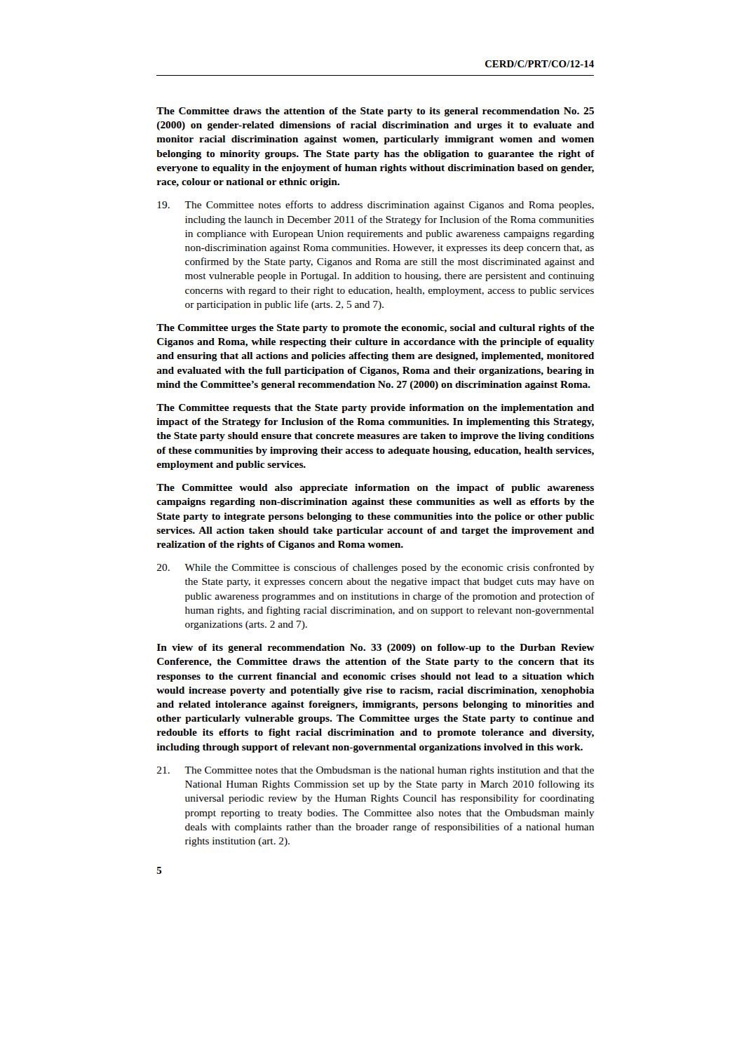CERD/C/PRT/CO/12-14
The Committee draws the attention of the State party to its general recommendation No. 25 (2000) on gender-related dimensions of racial discrimination and urges it to evaluate and monitor racial discrimination against women, particularly immigrant women and women belonging to minority groups. The State party has the obligation to guarantee the right of everyone to equality in the enjoyment of human rights without discrimination based on gender, race, colour or national or ethnic origin.
19.
The Committee notes efforts to address discrimination against Ciganos and Roma peoples, including the launch in December 2011 of the Strategy for Inclusion of the Roma communities in compliance with European Union requirements and public awareness campaigns regarding non-discrimination against Roma communities. However, it expresses its deep concern that, as confirmed by the State party, Ciganos and Roma are still the most discriminated against and most vulnerable people in Portugal. In addition to housing, there are persistent and continuing concerns with regard to their right to education, health, employment, access to public services or participation in public life (arts. 2, 5 and 7).
The Committee urges the State party to promote the economic, social and cultural rights of the Ciganos and Roma, while respecting their culture in accordance with the principle of equality and ensuring that all actions and policies affecting them are designed, implemented, monitored and evaluated with the full participation of Ciganos, Roma and their organizations, bearing in mind the Committee’s general recommendation No. 27 (2000) on discrimination against Roma.
The Committee requests that the State party provide information on the implementation and impact of the Strategy for Inclusion of the Roma communities. In implementing this Strategy, the State party should ensure that concrete measures are taken to improve the living conditions of these communities by improving their access to adequate housing, education, health services, employment and public services.
The Committee would also appreciate information on the impact of public awareness campaigns regarding non-discrimination against these communities as well as efforts by the State party to integrate persons belonging to these communities into the police or other public services. All action taken should take particular account of and target the improvement and realization of the rights of Ciganos and Roma women.
20.
While the Committee is conscious of challenges posed by the economic crisis confronted by the State party, it expresses concern about the negative impact that budget cuts may have on public awareness programmes and on institutions in charge of the promotion and protection of human rights, and fighting racial discrimination, and on support to relevant non-governmental organizations (arts. 2 and 7).
In view of its general recommendation No. 33 (2009) on follow-up to the Durban Review Conference, the Committee draws the attention of the State party to the concern that its responses to the current financial and economic crises should not lead to a situation which would increase poverty and potentially give rise to racism, racial discrimination, xenophobia and related intolerance against foreigners, immigrants, persons belonging to minorities and other particularly vulnerable groups. The Committee urges the State party to continue and redouble its efforts to fight racial discrimination and to promote tolerance and diversity, including through support of relevant non-governmental organizations involved in this work.
21.
The Committee notes that the Ombudsman is the national human rights institution and that the National Human Rights Commission set up by the State party in March 2010 following its universal periodic review by the Human Rights Council has responsibility for coordinating prompt reporting to treaty bodies. The Committee also notes that the Ombudsman mainly deals with complaints rather than the broader range of responsibilities of a national human rights institution (art. 2).
5